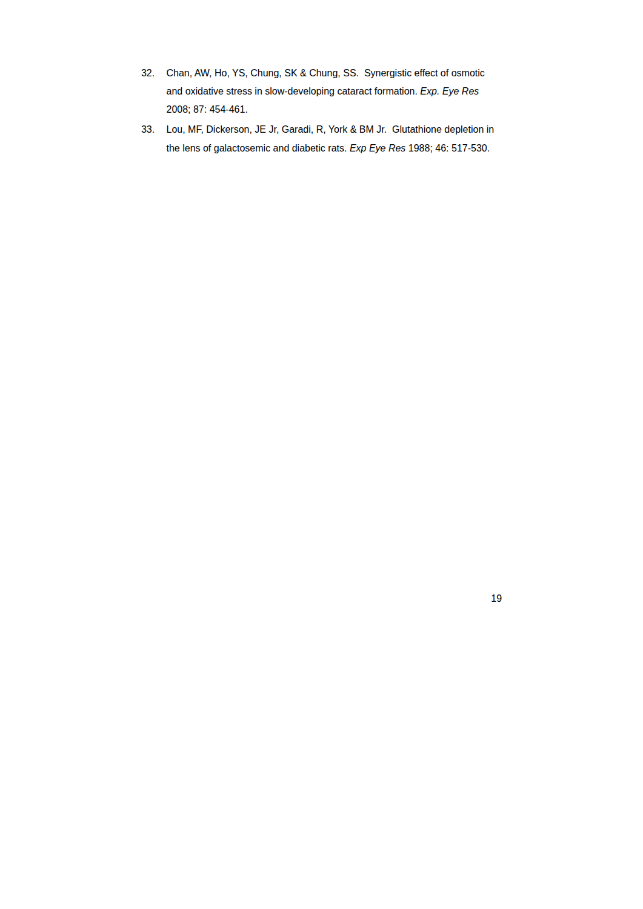32. Chan, AW, Ho, YS, Chung, SK & Chung, SS. Synergistic effect of osmotic and oxidative stress in slow-developing cataract formation. Exp. Eye Res 2008; 87: 454-461.
33. Lou, MF, Dickerson, JE Jr, Garadi, R, York & BM Jr. Glutathione depletion in the lens of galactosemic and diabetic rats. Exp Eye Res 1988; 46: 517-530.
19